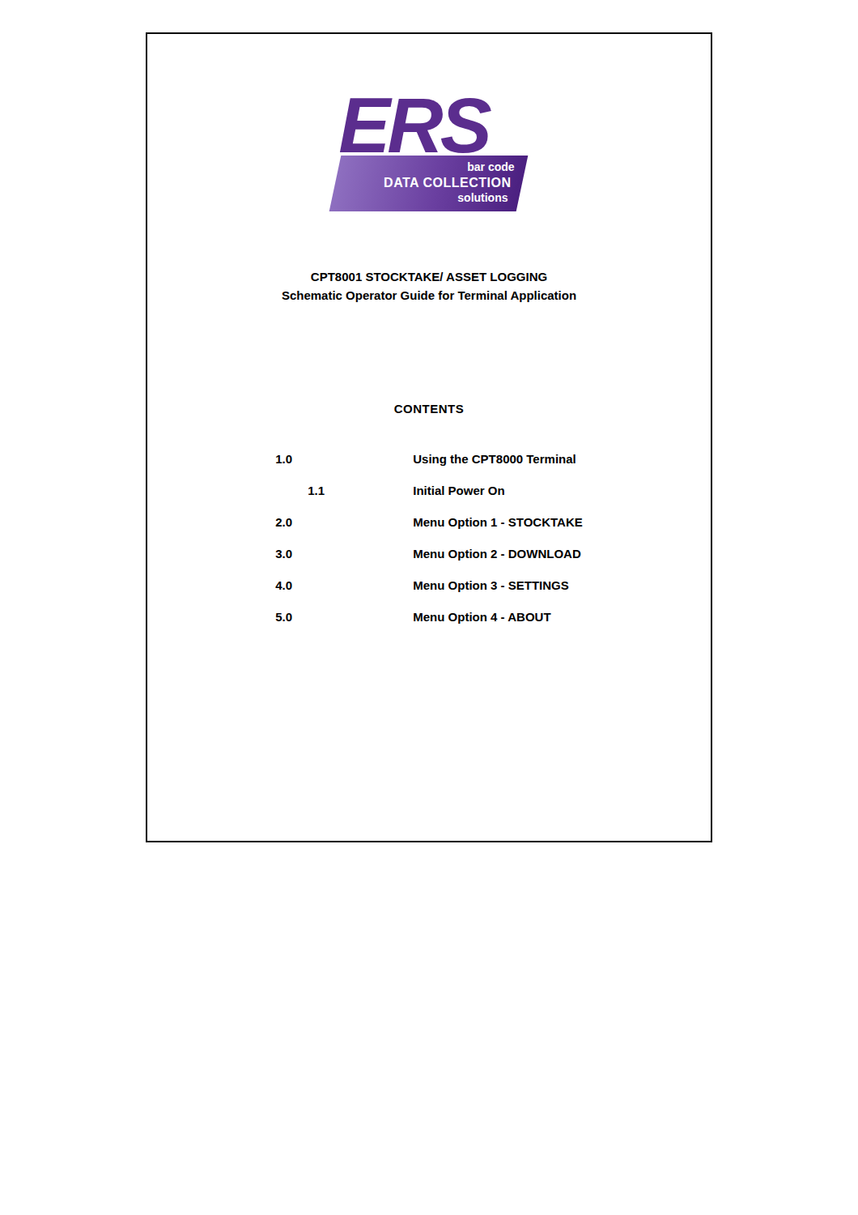ERS
bar code DATA COLLECTION solutions
CPT8001 STOCKTAKE/ ASSET LOGGING
Schematic Operator Guide for Terminal Application
CONTENTS
| 1.0 | Using the CPT8000 Terminal |
| 1.1 | Initial Power On |
| 2.0 | Menu Option 1 - STOCKTAKE |
| 3.0 | Menu Option 2 - DOWNLOAD |
| 4.0 | Menu Option 3 - SETTINGS |
| 5.0 | Menu Option 4 - ABOUT |